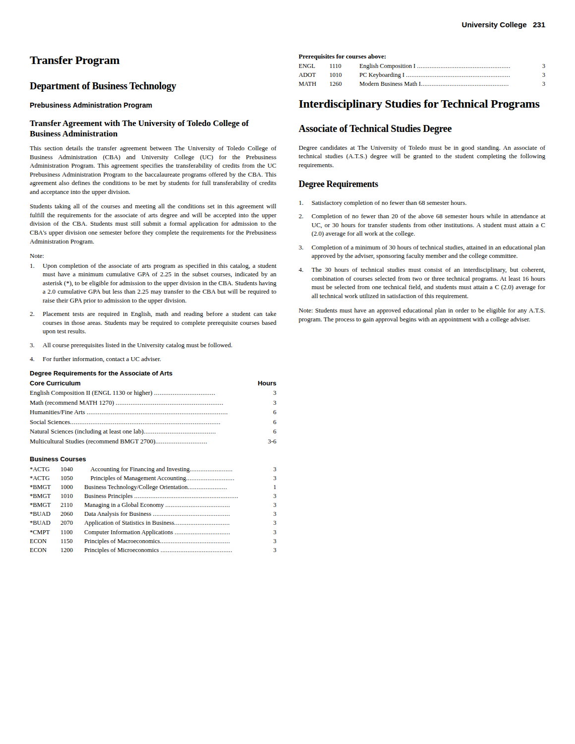University College 231
Transfer Program
Department of Business Technology
Prebusiness Administration Program
Transfer Agreement with The University of Toledo College of Business Administration
This section details the transfer agreement between The University of Toledo College of Business Administration (CBA) and University College (UC) for the Prebusiness Administration Program. This agreement specifies the transferability of credits from the UC Prebusiness Administration Program to the baccalaureate programs offered by the CBA. This agreement also defines the conditions to be met by students for full transferability of credits and acceptance into the upper division.
Students taking all of the courses and meeting all the conditions set in this agreement will fulfill the requirements for the associate of arts degree and will be accepted into the upper division of the CBA. Students must still submit a formal application for admission to the CBA's upper division one semester before they complete the requirements for the Prebusiness Administration Program.
Note:
Upon completion of the associate of arts program as specified in this catalog, a student must have a minimum cumulative GPA of 2.25 in the subset courses, indicated by an asterisk (*), to be eligible for admission to the upper division in the CBA. Students having a 2.0 cumulative GPA but less than 2.25 may transfer to the CBA but will be required to raise their GPA prior to admission to the upper division.
Placement tests are required in English, math and reading before a student can take courses in those areas. Students may be required to complete prerequisite courses based upon test results.
All course prerequisites listed in the University catalog must be followed.
For further information, contact a UC adviser.
Degree Requirements for the Associate of Arts
Core Curriculum Hours
| English Composition II (ENGL 1130 or higher) ................................. | 3 |
| Math (recommend MATH 1270) .......................................................... | 3 |
| Humanities/Fine Arts ............................................................................ | 6 |
| Social Sciences ................................................................................. | 6 |
| Natural Sciences (including at least one lab) ....................................... | 6 |
| Multicultural Studies (recommend BMGT 2700) ............................ | 3-6 |
Business Courses
| *ACTG | 1040 | Accounting for Financing and Investing ........................ | 3 |
| *ACTG | 1050 | Principles of Management Accounting ........................... | 3 |
| *BMGT | 1000 | Business Technology/College Orientation ...................... | 1 |
| *BMGT | 1010 | Business Principles .......................................................... | 3 |
| *BMGT | 2110 | Managing in a Global Economy .................................... | 3 |
| *BUAD | 2060 | Data Analysis for Business ........................................... | 3 |
| *BUAD | 2070 | Application of Statistics in Business ............................... | 3 |
| *CMPT | 1100 | Computer Information Applications ............................... | 3 |
| ECON | 1150 | Principles of Macroeconomics ....................................... | 3 |
| ECON | 1200 | Principles of Microeconomics ........................................ | 3 |
Prerequisites for courses above:
| ENGL | 1110 | English Composition I .................................................... | 3 |
| ADOT | 1010 | PC Keyboarding I .......................................................... | 3 |
| MATH | 1260 | Modern Business Math I ................................................. | 3 |
Interdisciplinary Studies for Technical Programs
Associate of Technical Studies Degree
Degree candidates at The University of Toledo must be in good standing. An associate of technical studies (A.T.S.) degree will be granted to the student completing the following requirements.
Degree Requirements
Satisfactory completion of no fewer than 68 semester hours.
Completion of no fewer than 20 of the above 68 semester hours while in attendance at UC, or 30 hours for transfer students from other institutions. A student must attain a C (2.0) average for all work at the college.
Completion of a minimum of 30 hours of technical studies, attained in an educational plan approved by the adviser, sponsoring faculty member and the college committee.
The 30 hours of technical studies must consist of an interdisciplinary, but coherent, combination of courses selected from two or three technical programs. At least 16 hours must be selected from one technical field, and students must attain a C (2.0) average for all technical work utilized in satisfaction of this requirement.
Note: Students must have an approved educational plan in order to be eligible for any A.T.S. program. The process to gain approval begins with an appointment with a college adviser.